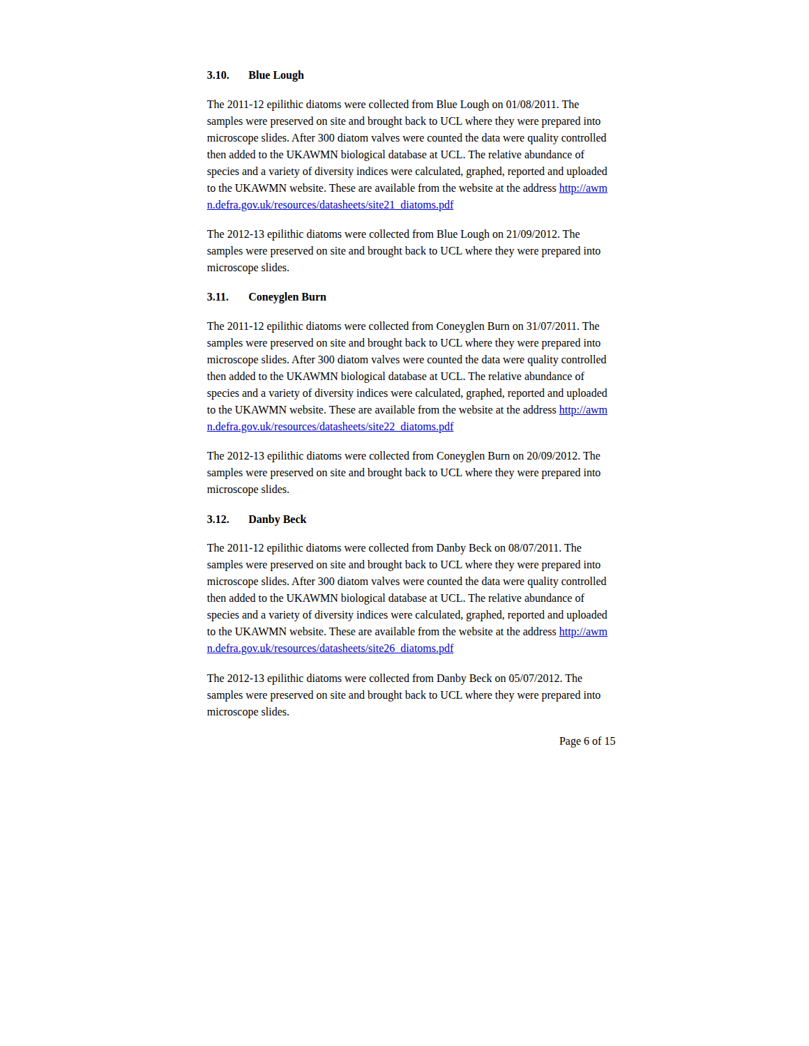3.10. Blue Lough
The 2011-12 epilithic diatoms were collected from Blue Lough on 01/08/2011. The samples were preserved on site and brought back to UCL where they were prepared into microscope slides. After 300 diatom valves were counted the data were quality controlled then added to the UKAWMN biological database at UCL. The relative abundance of species and a variety of diversity indices were calculated, graphed, reported and uploaded to the UKAWMN website. These are available from the website at the address http://awmn.defra.gov.uk/resources/datasheets/site21_diatoms.pdf
The 2012-13 epilithic diatoms were collected from Blue Lough on 21/09/2012. The samples were preserved on site and brought back to UCL where they were prepared into microscope slides.
3.11. Coneyglen Burn
The 2011-12 epilithic diatoms were collected from Coneyglen Burn on 31/07/2011. The samples were preserved on site and brought back to UCL where they were prepared into microscope slides. After 300 diatom valves were counted the data were quality controlled then added to the UKAWMN biological database at UCL. The relative abundance of species and a variety of diversity indices were calculated, graphed, reported and uploaded to the UKAWMN website. These are available from the website at the address http://awmn.defra.gov.uk/resources/datasheets/site22_diatoms.pdf
The 2012-13 epilithic diatoms were collected from Coneyglen Burn on 20/09/2012. The samples were preserved on site and brought back to UCL where they were prepared into microscope slides.
3.12. Danby Beck
The 2011-12 epilithic diatoms were collected from Danby Beck on 08/07/2011. The samples were preserved on site and brought back to UCL where they were prepared into microscope slides. After 300 diatom valves were counted the data were quality controlled then added to the UKAWMN biological database at UCL. The relative abundance of species and a variety of diversity indices were calculated, graphed, reported and uploaded to the UKAWMN website. These are available from the website at the address http://awmn.defra.gov.uk/resources/datasheets/site26_diatoms.pdf
The 2012-13 epilithic diatoms were collected from Danby Beck on 05/07/2012. The samples were preserved on site and brought back to UCL where they were prepared into microscope slides.
Page 6 of 15